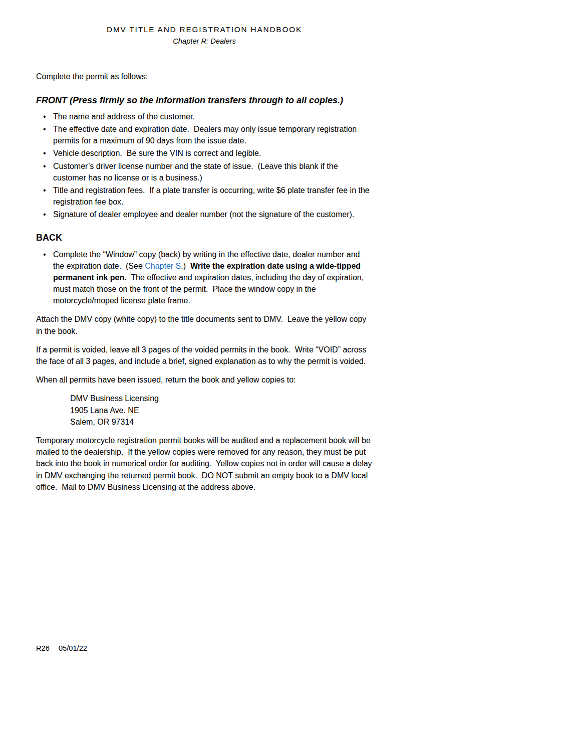DMV TITLE AND REGISTRATION HANDBOOK
Chapter R: Dealers
Complete the permit as follows:
FRONT (Press firmly so the information transfers through to all copies.)
The name and address of the customer.
The effective date and expiration date. Dealers may only issue temporary registration permits for a maximum of 90 days from the issue date.
Vehicle description. Be sure the VIN is correct and legible.
Customer’s driver license number and the state of issue. (Leave this blank if the customer has no license or is a business.)
Title and registration fees. If a plate transfer is occurring, write $6 plate transfer fee in the registration fee box.
Signature of dealer employee and dealer number (not the signature of the customer).
BACK
Complete the “Window” copy (back) by writing in the effective date, dealer number and the expiration date. (See Chapter S.) Write the expiration date using a wide-tipped permanent ink pen. The effective and expiration dates, including the day of expiration, must match those on the front of the permit. Place the window copy in the motorcycle/moped license plate frame.
Attach the DMV copy (white copy) to the title documents sent to DMV. Leave the yellow copy in the book.
If a permit is voided, leave all 3 pages of the voided permits in the book. Write “VOID” across the face of all 3 pages, and include a brief, signed explanation as to why the permit is voided.
When all permits have been issued, return the book and yellow copies to:
DMV Business Licensing
1905 Lana Ave. NE
Salem, OR 97314
Temporary motorcycle registration permit books will be audited and a replacement book will be mailed to the dealership. If the yellow copies were removed for any reason, they must be put back into the book in numerical order for auditing. Yellow copies not in order will cause a delay in DMV exchanging the returned permit book. DO NOT submit an empty book to a DMV local office. Mail to DMV Business Licensing at the address above.
R2605/01/22